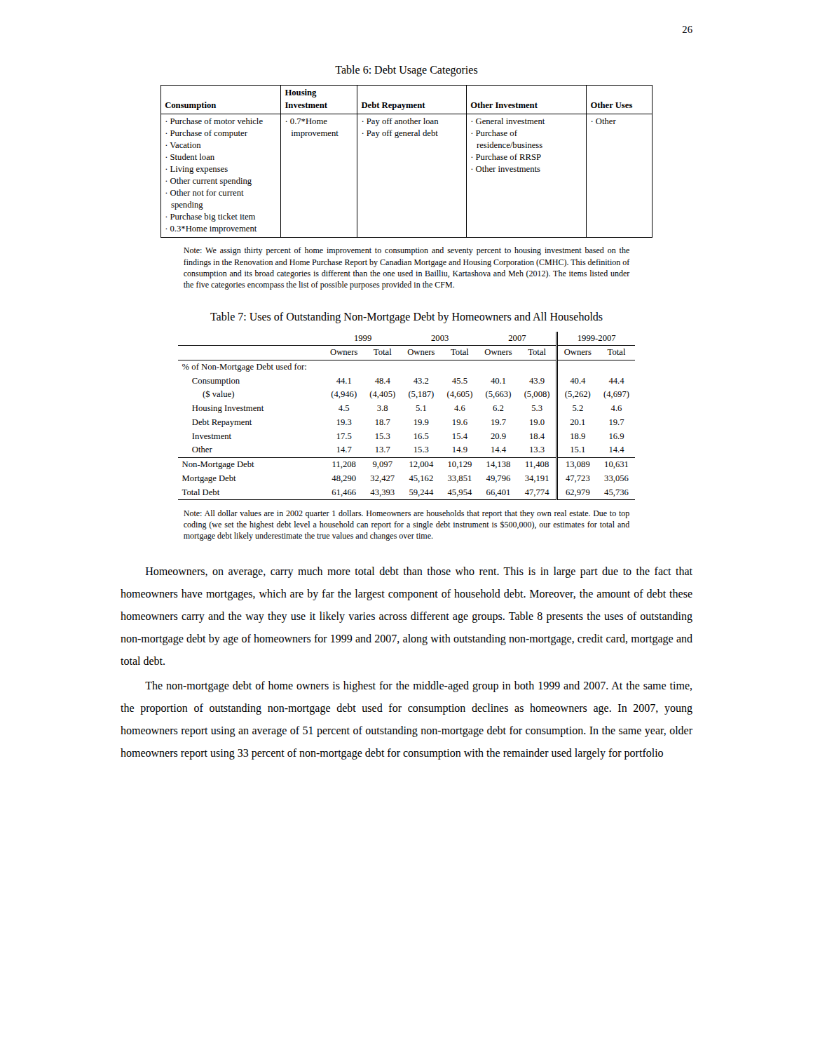26
Table 6: Debt Usage Categories
| Consumption | Housing Investment | Debt Repayment | Other Investment | Other Uses |
| --- | --- | --- | --- | --- |
| · Purchase of motor vehicle · Purchase of computer · Vacation · Student loan · Living expenses · Other current spending · Other not for current spending · Purchase big ticket item · 0.3*Home improvement | · 0.7*Home improvement | · Pay off another loan · Pay off general debt | · General investment · Purchase of residence/business · Purchase of RRSP · Other investments | · Other |
Note: We assign thirty percent of home improvement to consumption and seventy percent to housing investment based on the findings in the Renovation and Home Purchase Report by Canadian Mortgage and Housing Corporation (CMHC). This definition of consumption and its broad categories is different than the one used in Bailliu, Kartashova and Meh (2012). The items listed under the five categories encompass the list of possible purposes provided in the CFM.
Table 7: Uses of Outstanding Non-Mortgage Debt by Homeowners and All Households
| | 1999 | 2003 | 2007 | 1999-2007 |
| --- | --- | --- | --- | --- |
| | Owners | Total | Owners | Total | Owners | Total | Owners | Total |
| % of Non-Mortgage Debt used for: | | | | | | | | |
| Consumption | 44.1 | 48.4 | 43.2 | 45.5 | 40.1 | 43.9 | 40.4 | 44.4 |
| ($ value) | (4,946) | (4,405) | (5,187) | (4,605) | (5,663) | (5,008) | (5,262) | (4,697) |
| Housing Investment | 4.5 | 3.8 | 5.1 | 4.6 | 6.2 | 5.3 | 5.2 | 4.6 |
| Debt Repayment | 19.3 | 18.7 | 19.9 | 19.6 | 19.7 | 19.0 | 20.1 | 19.7 |
| Investment | 17.5 | 15.3 | 16.5 | 15.4 | 20.9 | 18.4 | 18.9 | 16.9 |
| Other | 14.7 | 13.7 | 15.3 | 14.9 | 14.4 | 13.3 | 15.1 | 14.4 |
| Non-Mortgage Debt | 11,208 | 9,097 | 12,004 | 10,129 | 14,138 | 11,408 | 13,089 | 10,631 |
| Mortgage Debt | 48,290 | 32,427 | 45,162 | 33,851 | 49,796 | 34,191 | 47,723 | 33,056 |
| Total Debt | 61,466 | 43,393 | 59,244 | 45,954 | 66,401 | 47,774 | 62,979 | 45,736 |
Note: All dollar values are in 2002 quarter 1 dollars. Homeowners are households that report that they own real estate. Due to top coding (we set the highest debt level a household can report for a single debt instrument is $500,000), our estimates for total and mortgage debt likely underestimate the true values and changes over time.
Homeowners, on average, carry much more total debt than those who rent. This is in large part due to the fact that homeowners have mortgages, which are by far the largest component of household debt. Moreover, the amount of debt these homeowners carry and the way they use it likely varies across different age groups. Table 8 presents the uses of outstanding non-mortgage debt by age of homeowners for 1999 and 2007, along with outstanding non-mortgage, credit card, mortgage and total debt.
The non-mortgage debt of home owners is highest for the middle-aged group in both 1999 and 2007. At the same time, the proportion of outstanding non-mortgage debt used for consumption declines as homeowners age. In 2007, young homeowners report using an average of 51 percent of outstanding non-mortgage debt for consumption. In the same year, older homeowners report using 33 percent of non-mortgage debt for consumption with the remainder used largely for portfolio